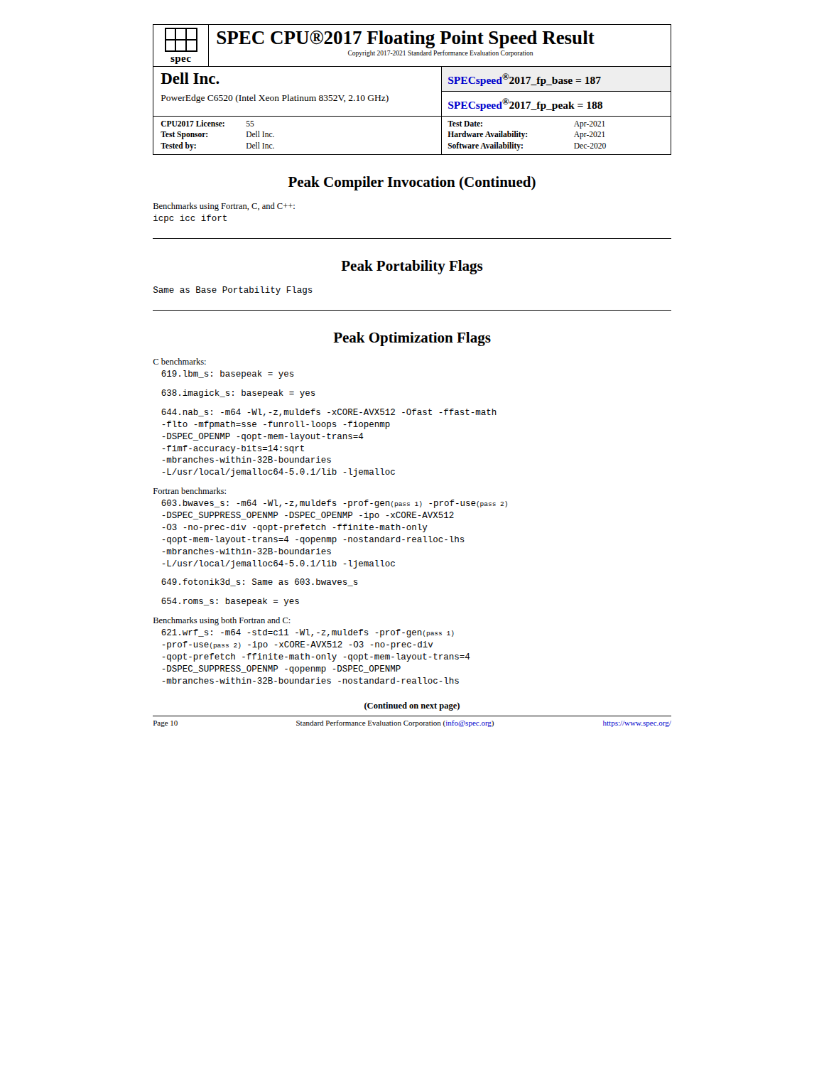spec
SPEC CPU®2017 Floating Point Speed Result
Copyright 2017-2021 Standard Performance Evaluation Corporation
Dell Inc.
PowerEdge C6520 (Intel Xeon Platinum 8352V, 2.10 GHz)
SPECspeed®2017_fp_base = 187
SPECspeed®2017_fp_peak = 188
CPU2017 License: 55
Test Sponsor: Dell Inc.
Tested by: Dell Inc.
Test Date: Apr-2021
Hardware Availability: Apr-2021
Software Availability: Dec-2020
Peak Compiler Invocation (Continued)
Benchmarks using Fortran, C, and C++:
icpc icc ifort
Peak Portability Flags
Same as Base Portability Flags
Peak Optimization Flags
C benchmarks:
619.lbm_s: basepeak = yes
638.imagick_s: basepeak = yes
644.nab_s: -m64 -Wl,-z,muldefs -xCORE-AVX512 -Ofast -ffast-math
-flto -mfpmath=sse -funroll-loops -fiopenmp
-DSPEC_OPENMP -qopt-mem-layout-trans=4
-fimf-accuracy-bits=14:sqrt
-mbranches-within-32B-boundaries
-L/usr/local/jemalloc64-5.0.1/lib -ljemalloc
Fortran benchmarks:
603.bwaves_s: -m64 -Wl,-z,muldefs -prof-gen(pass 1) -prof-use(pass 2)
-DSPEC_SUPPRESS_OPENMP -DSPEC_OPENMP -ipo -xCORE-AVX512
-O3 -no-prec-div -qopt-prefetch -ffinite-math-only
-qopt-mem-layout-trans=4 -qopenmp -nostandard-realloc-lhs
-mbranches-within-32B-boundaries
-L/usr/local/jemalloc64-5.0.1/lib -ljemalloc
649.fotonik3d_s: Same as 603.bwaves_s
654.roms_s: basepeak = yes
Benchmarks using both Fortran and C:
621.wrf_s: -m64 -std=c11 -Wl,-z,muldefs -prof-gen(pass 1)
-prof-use(pass 2) -ipo -xCORE-AVX512 -O3 -no-prec-div
-qopt-prefetch -ffinite-math-only -qopt-mem-layout-trans=4
-DSPEC_SUPPRESS_OPENMP -qopenmp -DSPEC_OPENMP
-mbranches-within-32B-boundaries -nostandard-realloc-lhs
(Continued on next page)
Page 10
Standard Performance Evaluation Corporation (info@spec.org)
https://www.spec.org/